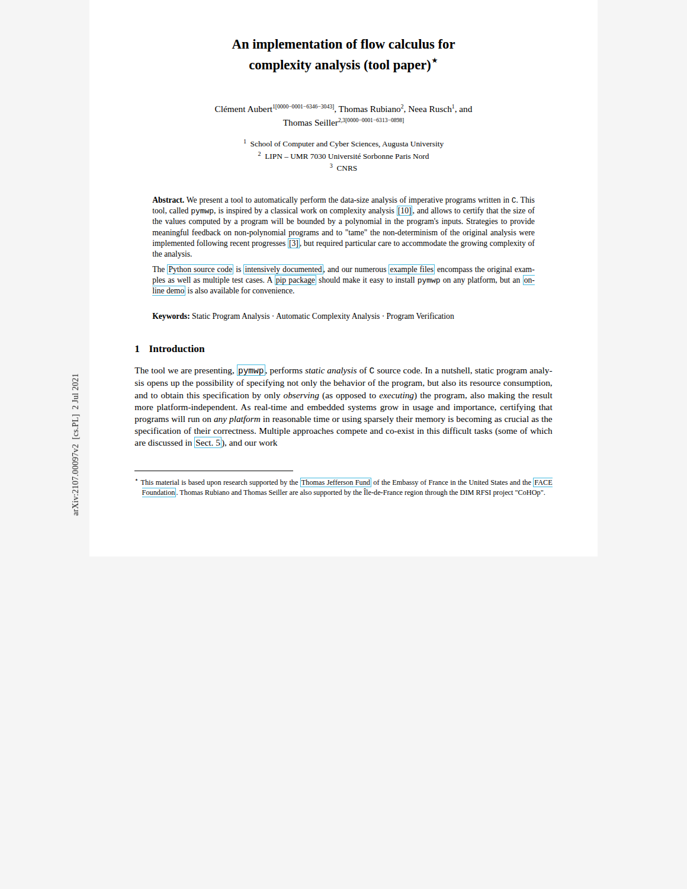arXiv:2107.00097v2 [cs.PL] 2 Jul 2021
An implementation of flow calculus for
complexity analysis (tool paper)⋆
Clément Aubert1[0000−0001−6346−3043], Thomas Rubiano2, Neea Rusch1, and
Thomas Seiller2,3[0000−0001−6313−0898]
1 School of Computer and Cyber Sciences, Augusta University
2 LIPN – UMR 7030 Université Sorbonne Paris Nord
3 CNRS
Abstract. We present a tool to automatically perform the data-size analysis of imperative programs written in C. This tool, called pymwp, is inspired by a classical work on complexity analysis [10], and allows to certify that the size of the values computed by a program will be bounded by a polynomial in the program's inputs. Strategies to provide meaningful feedback on non-polynomial programs and to "tame" the non-determinism of the original analysis were implemented following recent progresses [3], but required particular care to accommodate the growing complexity of the analysis.
The Python source code is intensively documented, and our numerous example files encompass the original examples as well as multiple test cases. A pip package should make it easy to install pymwp on any platform, but an on-line demo is also available for convenience.
Keywords: Static Program Analysis · Automatic Complexity Analysis · Program Verification
1 Introduction
The tool we are presenting, pymwp, performs static analysis of C source code. In a nutshell, static program analysis opens up the possibility of specifying not only the behavior of the program, but also its resource consumption, and to obtain this specification by only observing (as opposed to executing) the program, also making the result more platform-independent. As real-time and embedded systems grow in usage and importance, certifying that programs will run on any platform in reasonable time or using sparsely their memory is becoming as crucial as the specification of their correctness. Multiple approaches compete and co-exist in this difficult tasks (some of which are discussed in Sect. 5), and our work
⋆ This material is based upon research supported by the Thomas Jefferson Fund of the Embassy of France in the United States and the FACE Foundation. Thomas Rubiano and Thomas Seiller are also supported by the Île-de-France region through the DIM RFSI project "CoHOp".